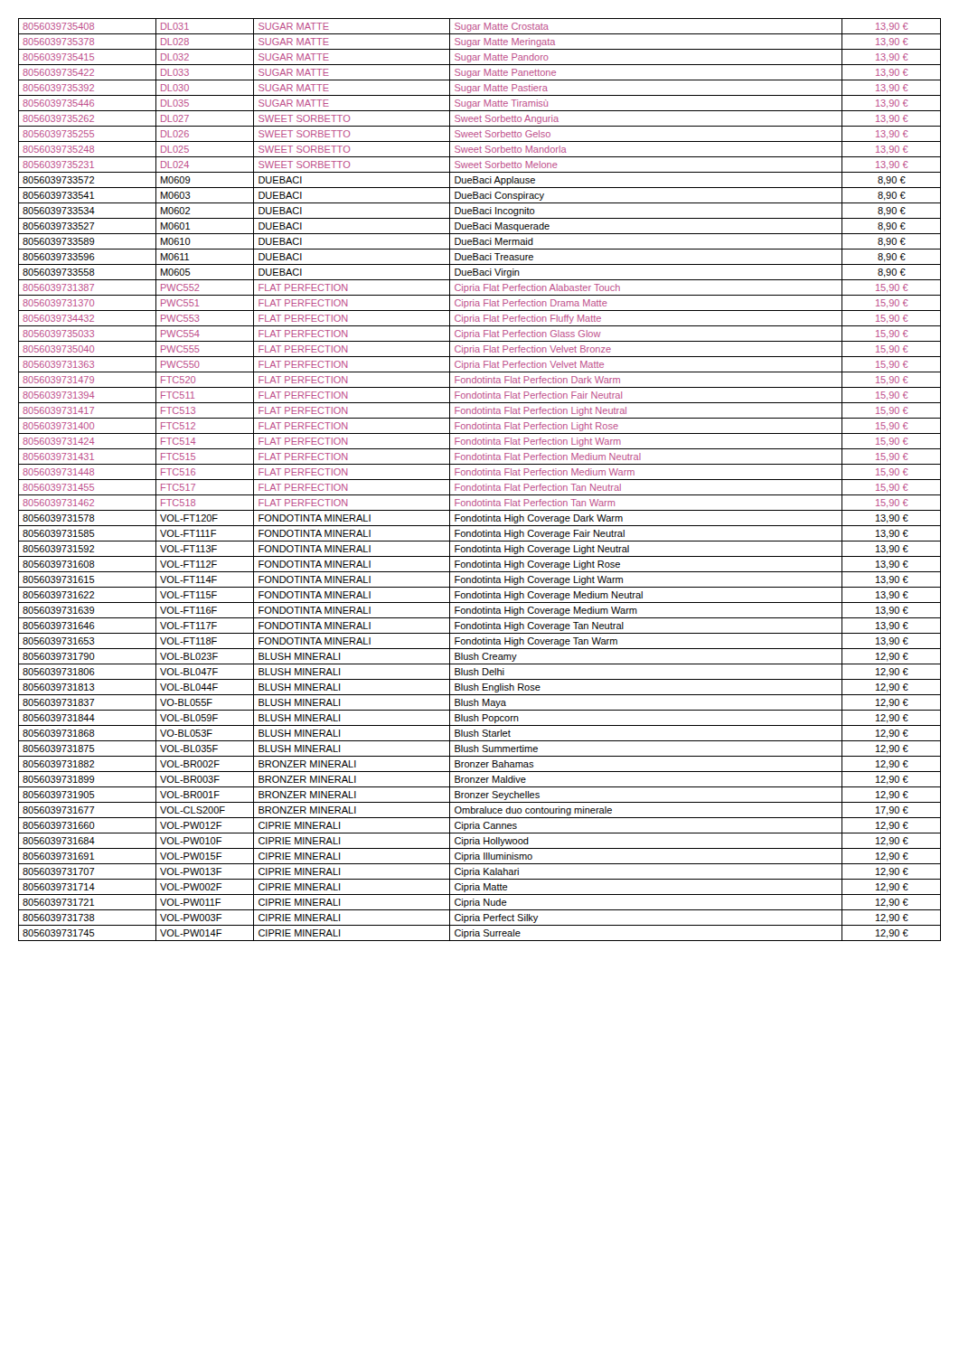| 8056039735408 | DL031 | SUGAR MATTE | Sugar Matte Crostata | 13,90 € |
| 8056039735378 | DL028 | SUGAR MATTE | Sugar Matte Meringata | 13,90 € |
| 8056039735415 | DL032 | SUGAR MATTE | Sugar Matte Pandoro | 13,90 € |
| 8056039735422 | DL033 | SUGAR MATTE | Sugar Matte Panettone | 13,90 € |
| 8056039735392 | DL030 | SUGAR MATTE | Sugar Matte Pastiera | 13,90 € |
| 8056039735446 | DL035 | SUGAR MATTE | Sugar Matte Tiramisù | 13,90 € |
| 8056039735262 | DL027 | SWEET SORBETTO | Sweet Sorbetto Anguria | 13,90 € |
| 8056039735255 | DL026 | SWEET SORBETTO | Sweet Sorbetto Gelso | 13,90 € |
| 8056039735248 | DL025 | SWEET SORBETTO | Sweet Sorbetto Mandorla | 13,90 € |
| 8056039735231 | DL024 | SWEET SORBETTO | Sweet Sorbetto Melone | 13,90 € |
| 8056039733572 | M0609 | DUEBACI | DueBaci Applause | 8,90 € |
| 8056039733541 | M0603 | DUEBACI | DueBaci Conspiracy | 8,90 € |
| 8056039733534 | M0602 | DUEBACI | DueBaci Incognito | 8,90 € |
| 8056039733527 | M0601 | DUEBACI | DueBaci Masquerade | 8,90 € |
| 8056039733589 | M0610 | DUEBACI | DueBaci Mermaid | 8,90 € |
| 8056039733596 | M0611 | DUEBACI | DueBaci Treasure | 8,90 € |
| 8056039733558 | M0605 | DUEBACI | DueBaci Virgin | 8,90 € |
| 8056039731387 | PWC552 | FLAT PERFECTION | Cipria Flat Perfection Alabaster Touch | 15,90 € |
| 8056039731370 | PWC551 | FLAT PERFECTION | Cipria Flat Perfection Drama Matte | 15,90 € |
| 8056039734432 | PWC553 | FLAT PERFECTION | Cipria Flat Perfection Fluffy Matte | 15,90 € |
| 8056039735033 | PWC554 | FLAT PERFECTION | Cipria Flat Perfection Glass Glow | 15,90 € |
| 8056039735040 | PWC555 | FLAT PERFECTION | Cipria Flat Perfection Velvet Bronze | 15,90 € |
| 8056039731363 | PWC550 | FLAT PERFECTION | Cipria Flat Perfection Velvet Matte | 15,90 € |
| 8056039731479 | FTC520 | FLAT PERFECTION | Fondotinta Flat Perfection Dark Warm | 15,90 € |
| 8056039731394 | FTC511 | FLAT PERFECTION | Fondotinta Flat Perfection Fair Neutral | 15,90 € |
| 8056039731417 | FTC513 | FLAT PERFECTION | Fondotinta Flat Perfection Light Neutral | 15,90 € |
| 8056039731400 | FTC512 | FLAT PERFECTION | Fondotinta Flat Perfection Light Rose | 15,90 € |
| 8056039731424 | FTC514 | FLAT PERFECTION | Fondotinta Flat Perfection Light Warm | 15,90 € |
| 8056039731431 | FTC515 | FLAT PERFECTION | Fondotinta Flat Perfection Medium Neutral | 15,90 € |
| 8056039731448 | FTC516 | FLAT PERFECTION | Fondotinta Flat Perfection Medium Warm | 15,90 € |
| 8056039731455 | FTC517 | FLAT PERFECTION | Fondotinta Flat Perfection Tan Neutral | 15,90 € |
| 8056039731462 | FTC518 | FLAT PERFECTION | Fondotinta Flat Perfection Tan Warm | 15,90 € |
| 8056039731578 | VOL-FT120F | FONDOTINTA MINERALI | Fondotinta High Coverage Dark Warm | 13,90 € |
| 8056039731585 | VOL-FT111F | FONDOTINTA MINERALI | Fondotinta High Coverage Fair Neutral | 13,90 € |
| 8056039731592 | VOL-FT113F | FONDOTINTA MINERALI | Fondotinta High Coverage Light Neutral | 13,90 € |
| 8056039731608 | VOL-FT112F | FONDOTINTA MINERALI | Fondotinta High Coverage Light Rose | 13,90 € |
| 8056039731615 | VOL-FT114F | FONDOTINTA MINERALI | Fondotinta High Coverage Light Warm | 13,90 € |
| 8056039731622 | VOL-FT115F | FONDOTINTA MINERALI | Fondotinta High Coverage Medium Neutral | 13,90 € |
| 8056039731639 | VOL-FT116F | FONDOTINTA MINERALI | Fondotinta High Coverage Medium Warm | 13,90 € |
| 8056039731646 | VOL-FT117F | FONDOTINTA MINERALI | Fondotinta High Coverage Tan Neutral | 13,90 € |
| 8056039731653 | VOL-FT118F | FONDOTINTA MINERALI | Fondotinta High Coverage Tan Warm | 13,90 € |
| 8056039731790 | VOL-BL023F | BLUSH MINERALI | Blush Creamy | 12,90 € |
| 8056039731806 | VOL-BL047F | BLUSH MINERALI | Blush Delhi | 12,90 € |
| 8056039731813 | VOL-BL044F | BLUSH MINERALI | Blush English Rose | 12,90 € |
| 8056039731837 | VO-BL055F | BLUSH MINERALI | Blush Maya | 12,90 € |
| 8056039731844 | VOL-BL059F | BLUSH MINERALI | Blush Popcorn | 12,90 € |
| 8056039731868 | VO-BL053F | BLUSH MINERALI | Blush Starlet | 12,90 € |
| 8056039731875 | VOL-BL035F | BLUSH MINERALI | Blush Summertime | 12,90 € |
| 8056039731882 | VOL-BR002F | BRONZER MINERALI | Bronzer Bahamas | 12,90 € |
| 8056039731899 | VOL-BR003F | BRONZER MINERALI | Bronzer Maldive | 12,90 € |
| 8056039731905 | VOL-BR001F | BRONZER MINERALI | Bronzer Seychelles | 12,90 € |
| 8056039731677 | VOL-CLS200F | BRONZER MINERALI | Ombraluce duo contouring minerale | 17,90 € |
| 8056039731660 | VOL-PW012F | CIPRIE MINERALI | Cipria Cannes | 12,90 € |
| 8056039731684 | VOL-PW010F | CIPRIE MINERALI | Cipria Hollywood | 12,90 € |
| 8056039731691 | VOL-PW015F | CIPRIE MINERALI | Cipria Illuminismo | 12,90 € |
| 8056039731707 | VOL-PW013F | CIPRIE MINERALI | Cipria Kalahari | 12,90 € |
| 8056039731714 | VOL-PW002F | CIPRIE MINERALI | Cipria Matte | 12,90 € |
| 8056039731721 | VOL-PW011F | CIPRIE MINERALI | Cipria Nude | 12,90 € |
| 8056039731738 | VOL-PW003F | CIPRIE MINERALI | Cipria Perfect Silky | 12,90 € |
| 8056039731745 | VOL-PW014F | CIPRIE MINERALI | Cipria Surreale | 12,90 € |